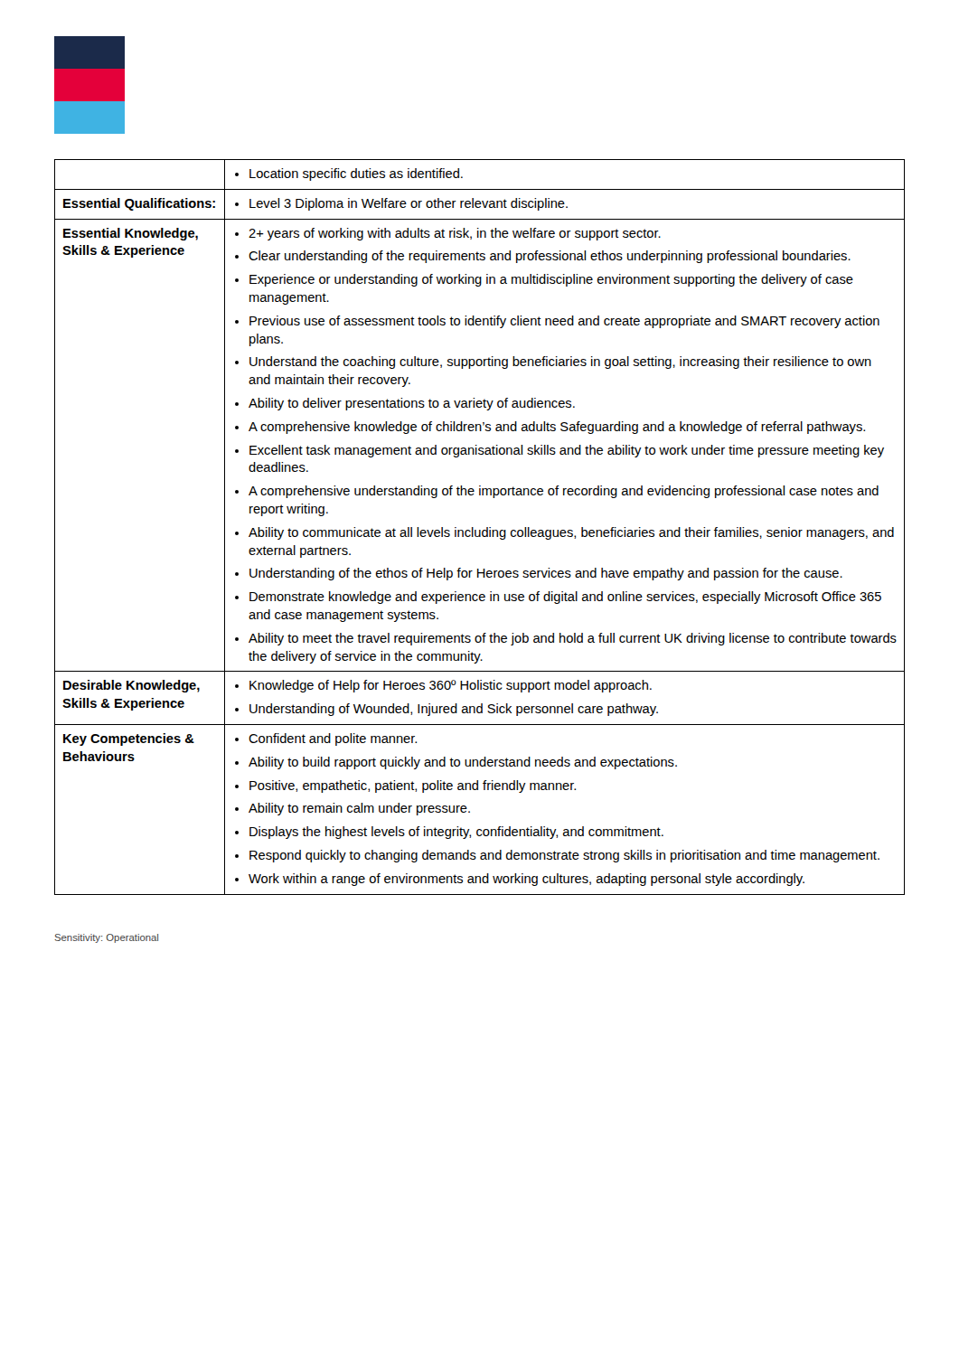| | Location specific duties as identified. |
| Essential Qualifications: | Level 3 Diploma in Welfare or other relevant discipline. |
| Essential Knowledge, Skills & Experience | 2+ years of working with adults at risk, in the welfare or support sector. Clear understanding of the requirements and professional ethos underpinning professional boundaries. Experience or understanding of working in a multidiscipline environment supporting the delivery of case management. Previous use of assessment tools to identify client need and create appropriate and SMART recovery action plans. Understand the coaching culture, supporting beneficiaries in goal setting, increasing their resilience to own and maintain their recovery. Ability to deliver presentations to a variety of audiences. A comprehensive knowledge of children’s and adults Safeguarding and a knowledge of referral pathways. Excellent task management and organisational skills and the ability to work under time pressure meeting key deadlines. A comprehensive understanding of the importance of recording and evidencing professional case notes and report writing. Ability to communicate at all levels including colleagues, beneficiaries and their families, senior managers, and external partners. Understanding of the ethos of Help for Heroes services and have empathy and passion for the cause. Demonstrate knowledge and experience in use of digital and online services, especially Microsoft Office 365 and case management systems. Ability to meet the travel requirements of the job and hold a full current UK driving license to contribute towards the delivery of service in the community. |
| Desirable Knowledge, Skills & Experience | Knowledge of Help for Heroes 360º Holistic support model approach. Understanding of Wounded, Injured and Sick personnel care pathway. |
| Key Competencies & Behaviours | Confident and polite manner. Ability to build rapport quickly and to understand needs and expectations. Positive, empathetic, patient, polite and friendly manner. Ability to remain calm under pressure. Displays the highest levels of integrity, confidentiality, and commitment. Respond quickly to changing demands and demonstrate strong skills in prioritisation and time management. Work within a range of environments and working cultures, adapting personal style accordingly. |
Sensitivity: Operational